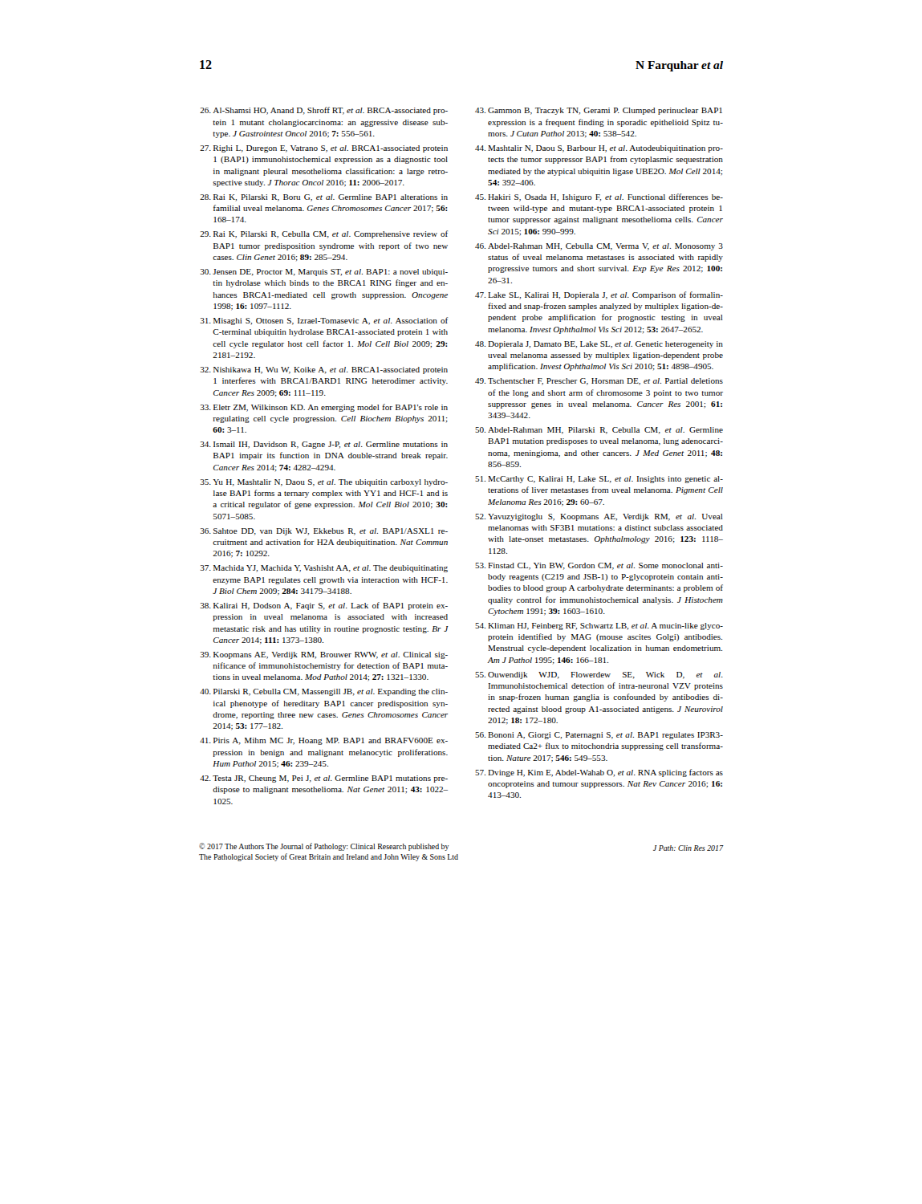12
N Farquhar et al
26. Al-Shamsi HO, Anand D, Shroff RT, et al. BRCA-associated protein 1 mutant cholangiocarcinoma: an aggressive disease subtype. J Gastrointest Oncol 2016; 7: 556–561.
27. Righi L, Duregon E, Vatrano S, et al. BRCA1-associated protein 1 (BAP1) immunohistochemical expression as a diagnostic tool in malignant pleural mesothelioma classification: a large retrospective study. J Thorac Oncol 2016; 11: 2006–2017.
28. Rai K, Pilarski R, Boru G, et al. Germline BAP1 alterations in familial uveal melanoma. Genes Chromosomes Cancer 2017; 56: 168–174.
29. Rai K, Pilarski R, Cebulla CM, et al. Comprehensive review of BAP1 tumor predisposition syndrome with report of two new cases. Clin Genet 2016; 89: 285–294.
30. Jensen DE, Proctor M, Marquis ST, et al. BAP1: a novel ubiquitin hydrolase which binds to the BRCA1 RING finger and enhances BRCA1-mediated cell growth suppression. Oncogene 1998; 16: 1097–1112.
31. Misaghi S, Ottosen S, Izrael-Tomasevic A, et al. Association of C-terminal ubiquitin hydrolase BRCA1-associated protein 1 with cell cycle regulator host cell factor 1. Mol Cell Biol 2009; 29: 2181–2192.
32. Nishikawa H, Wu W, Koike A, et al. BRCA1-associated protein 1 interferes with BRCA1/BARD1 RING heterodimer activity. Cancer Res 2009; 69: 111–119.
33. Eletr ZM, Wilkinson KD. An emerging model for BAP1's role in regulating cell cycle progression. Cell Biochem Biophys 2011; 60: 3–11.
34. Ismail IH, Davidson R, Gagne J-P, et al. Germline mutations in BAP1 impair its function in DNA double-strand break repair. Cancer Res 2014; 74: 4282–4294.
35. Yu H, Mashtalir N, Daou S, et al. The ubiquitin carboxyl hydrolase BAP1 forms a ternary complex with YY1 and HCF-1 and is a critical regulator of gene expression. Mol Cell Biol 2010; 30: 5071–5085.
36. Sahtoe DD, van Dijk WJ, Ekkebus R, et al. BAP1/ASXL1 recruitment and activation for H2A deubiquitination. Nat Commun 2016; 7: 10292.
37. Machida YJ, Machida Y, Vashisht AA, et al. The deubiquitinating enzyme BAP1 regulates cell growth via interaction with HCF-1. J Biol Chem 2009; 284: 34179–34188.
38. Kalirai H, Dodson A, Faqir S, et al. Lack of BAP1 protein expression in uveal melanoma is associated with increased metastatic risk and has utility in routine prognostic testing. Br J Cancer 2014; 111: 1373–1380.
39. Koopmans AE, Verdijk RM, Brouwer RWW, et al. Clinical significance of immunohistochemistry for detection of BAP1 mutations in uveal melanoma. Mod Pathol 2014; 27: 1321–1330.
40. Pilarski R, Cebulla CM, Massengill JB, et al. Expanding the clinical phenotype of hereditary BAP1 cancer predisposition syndrome, reporting three new cases. Genes Chromosomes Cancer 2014; 53: 177–182.
41. Piris A, Mihm MC Jr, Hoang MP. BAP1 and BRAFV600E expression in benign and malignant melanocytic proliferations. Hum Pathol 2015; 46: 239–245.
42. Testa JR, Cheung M, Pei J, et al. Germline BAP1 mutations predispose to malignant mesothelioma. Nat Genet 2011; 43: 1022–1025.
43. Gammon B, Traczyk TN, Gerami P. Clumped perinuclear BAP1 expression is a frequent finding in sporadic epithelioid Spitz tumors. J Cutan Pathol 2013; 40: 538–542.
44. Mashtalir N, Daou S, Barbour H, et al. Autodeubiquitination protects the tumor suppressor BAP1 from cytoplasmic sequestration mediated by the atypical ubiquitin ligase UBE2O. Mol Cell 2014; 54: 392–406.
45. Hakiri S, Osada H, Ishiguro F, et al. Functional differences between wild-type and mutant-type BRCA1-associated protein 1 tumor suppressor against malignant mesothelioma cells. Cancer Sci 2015; 106: 990–999.
46. Abdel-Rahman MH, Cebulla CM, Verma V, et al. Monosomy 3 status of uveal melanoma metastases is associated with rapidly progressive tumors and short survival. Exp Eye Res 2012; 100: 26–31.
47. Lake SL, Kalirai H, Dopierala J, et al. Comparison of formalin-fixed and snap-frozen samples analyzed by multiplex ligation-dependent probe amplification for prognostic testing in uveal melanoma. Invest Ophthalmol Vis Sci 2012; 53: 2647–2652.
48. Dopierala J, Damato BE, Lake SL, et al. Genetic heterogeneity in uveal melanoma assessed by multiplex ligation-dependent probe amplification. Invest Ophthalmol Vis Sci 2010; 51: 4898–4905.
49. Tschentscher F, Prescher G, Horsman DE, et al. Partial deletions of the long and short arm of chromosome 3 point to two tumor suppressor genes in uveal melanoma. Cancer Res 2001; 61: 3439–3442.
50. Abdel-Rahman MH, Pilarski R, Cebulla CM, et al. Germline BAP1 mutation predisposes to uveal melanoma, lung adenocarcinoma, meningioma, and other cancers. J Med Genet 2011; 48: 856–859.
51. McCarthy C, Kalirai H, Lake SL, et al. Insights into genetic alterations of liver metastases from uveal melanoma. Pigment Cell Melanoma Res 2016; 29: 60–67.
52. Yavuzyigitoglu S, Koopmans AE, Verdijk RM, et al. Uveal melanomas with SF3B1 mutations: a distinct subclass associated with late-onset metastases. Ophthalmology 2016; 123: 1118–1128.
53. Finstad CL, Yin BW, Gordon CM, et al. Some monoclonal antibody reagents (C219 and JSB-1) to P-glycoprotein contain antibodies to blood group A carbohydrate determinants: a problem of quality control for immunohistochemical analysis. J Histochem Cytochem 1991; 39: 1603–1610.
54. Kliman HJ, Feinberg RF, Schwartz LB, et al. A mucin-like glycoprotein identified by MAG (mouse ascites Golgi) antibodies. Menstrual cycle-dependent localization in human endometrium. Am J Pathol 1995; 146: 166–181.
55. Ouwendijk WJD, Flowerdew SE, Wick D, et al. Immunohistochemical detection of intra-neuronal VZV proteins in snap-frozen human ganglia is confounded by antibodies directed against blood group A1-associated antigens. J Neurovirol 2012; 18: 172–180.
56. Bononi A, Giorgi C, Paternagni S, et al. BAP1 regulates IP3R3-mediated Ca2+ flux to mitochondria suppressing cell transformation. Nature 2017; 546: 549–553.
57. Dvinge H, Kim E, Abdel-Wahab O, et al. RNA splicing factors as oncoproteins and tumour suppressors. Nat Rev Cancer 2016; 16: 413–430.
© 2017 The Authors The Journal of Pathology: Clinical Research published by
The Pathological Society of Great Britain and Ireland and John Wiley & Sons Ltd
J Path: Clin Res 2017